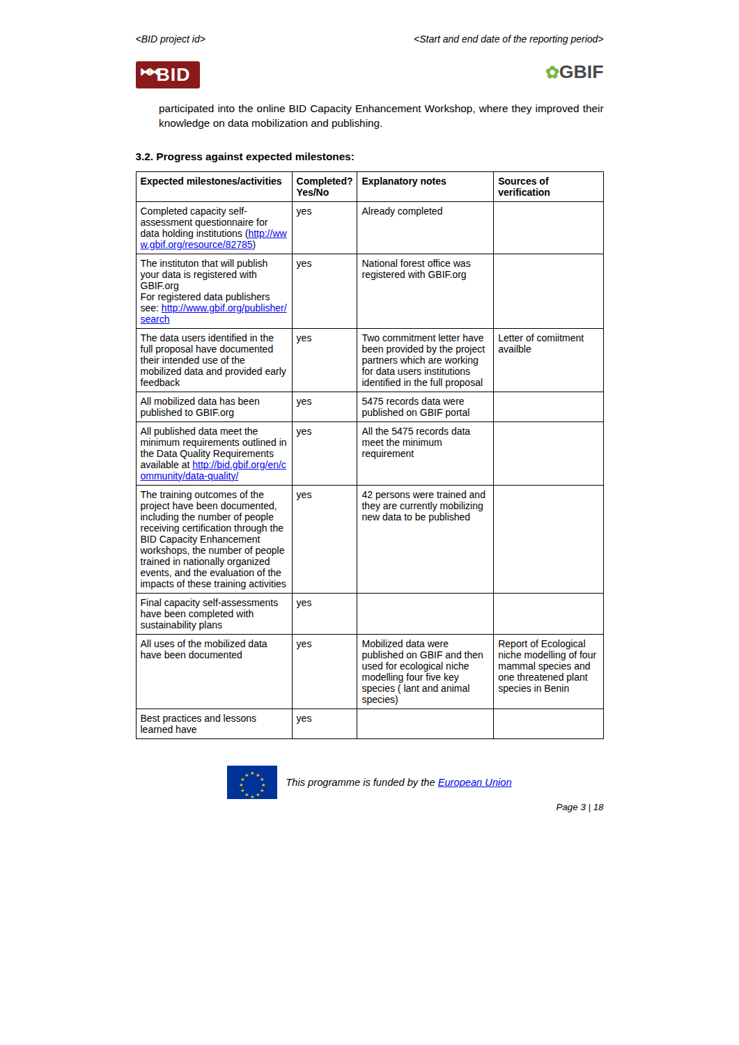<BID project id> <Start and end date of the reporting period>
BID ✿GBIF
participated into the online BID Capacity Enhancement Workshop, where they improved their knowledge on data mobilization and publishing.
3.2. Progress against expected milestones:
| Expected milestones/activities | Completed? Yes/No | Explanatory notes | Sources of verification |
| --- | --- | --- | --- |
| Completed capacity self-assessment questionnaire for data holding institutions ( http://www.gbif.org/resource/82785 ) | yes | Already completed | |
| The instituton that will publish your data is registered with GBIF.org For registered data publishers see: http://www.gbif.org/publisher/search | yes | National forest office was registered with GBIF.org | |
| The data users identified in the full proposal have documented their intended use of the mobilized data and provided early feedback | yes | Two commitment letter have been provided by the project partners which are working for data users institutions identified in the full proposal | Letter of comiitment availble |
| All mobilized data has been published to GBIF.org | yes | 5475 records data were published on GBIF portal | |
| All published data meet the minimum requirements outlined in the Data Quality Requirements available at http://bid.gbif.org/en/community/data-quality/ | yes | All the 5475 records data meet the minimum requirement | |
| The training outcomes of the project have been documented, including the number of people receiving certification through the BID Capacity Enhancement workshops, the number of people trained in nationally organized events, and the evaluation of the impacts of these training activities | yes | 42 persons were trained and they are currently mobilizing new data to be published | |
| Final capacity self-assessments have been completed with sustainability plans | yes | | |
| All uses of the mobilized data have been documented | yes | Mobilized data were published on GBIF and then used for ecological niche modelling four five key species ( lant and animal species) | Report of Ecological niche modelling of four mammal species and one threatened plant species in Benin |
| Best practices and lessons learned have | yes | | |
★ ★ ★ ★ ★ ★ ★ ★ ★ ★ ★ ★
This programme is funded by the European Union
Page 3 | 18